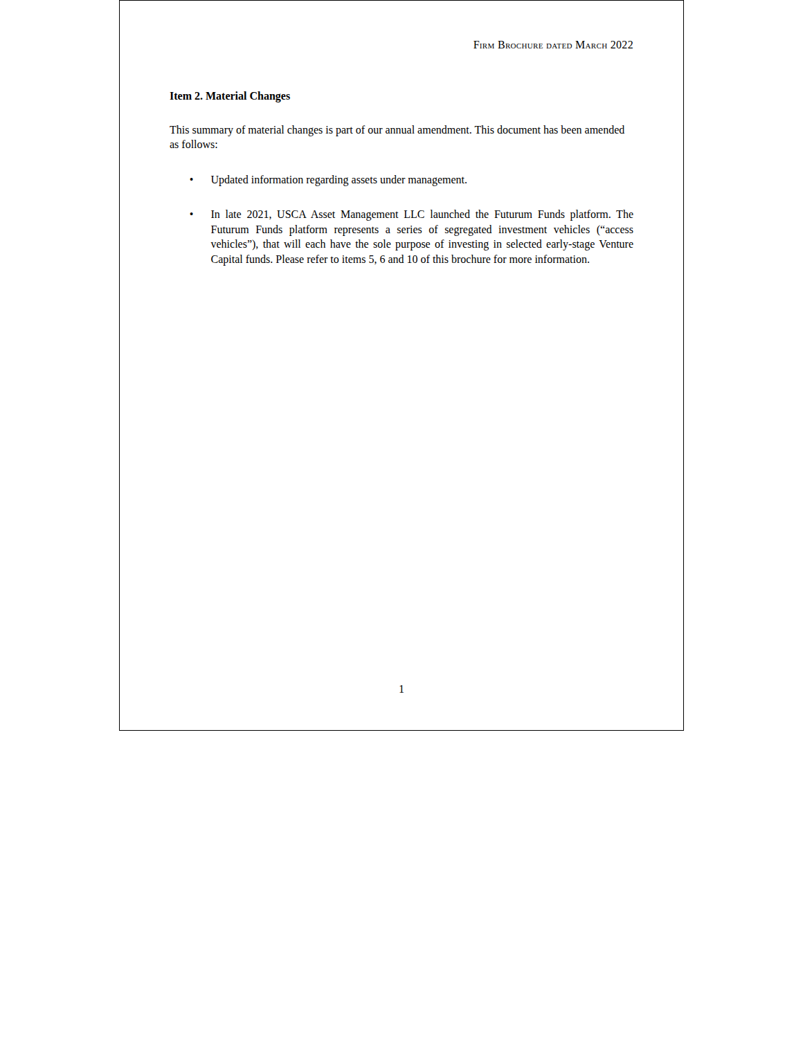Firm Brochure dated March 2022
Item 2. Material Changes
This summary of material changes is part of our annual amendment. This document has been amended as follows:
Updated information regarding assets under management.
In late 2021, USCA Asset Management LLC launched the Futurum Funds platform. The Futurum Funds platform represents a series of segregated investment vehicles (“access vehicles”), that will each have the sole purpose of investing in selected early-stage Venture Capital funds. Please refer to items 5, 6 and 10 of this brochure for more information.
1